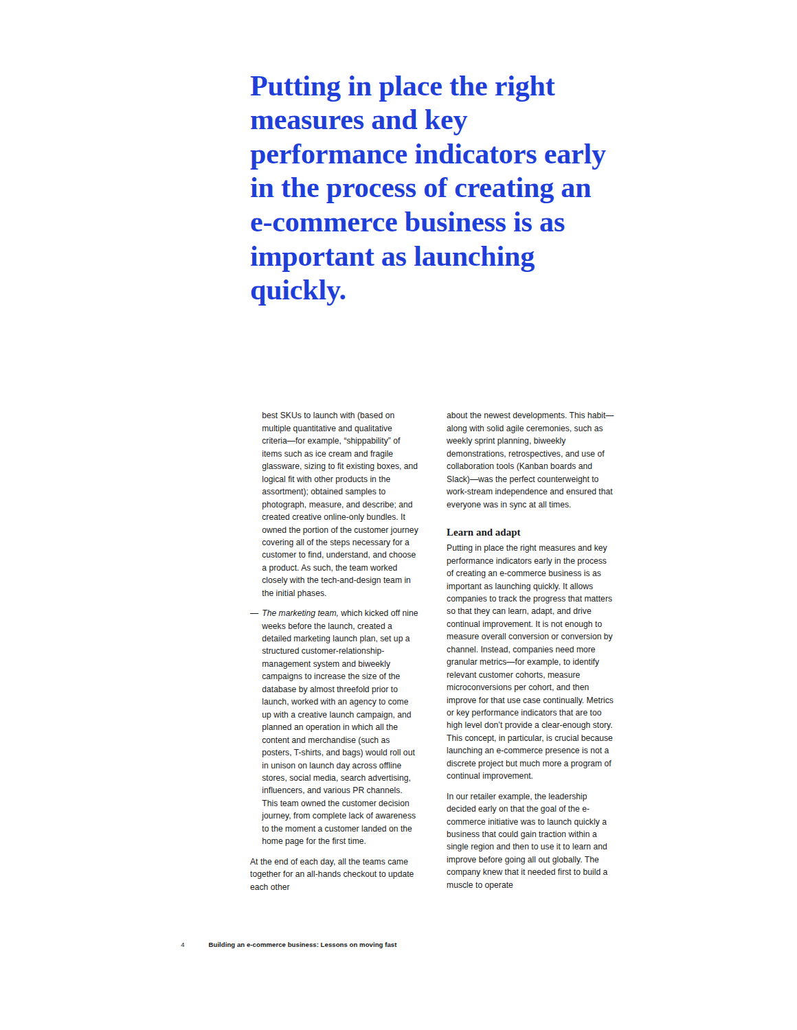Putting in place the right measures and key performance indicators early in the process of creating an e-commerce business is as important as launching quickly.
best SKUs to launch with (based on multiple quantitative and qualitative criteria—for example, “shippability” of items such as ice cream and fragile glassware, sizing to fit existing boxes, and logical fit with other products in the assortment); obtained samples to photograph, measure, and describe; and created creative online-only bundles. It owned the portion of the customer journey covering all of the steps necessary for a customer to find, understand, and choose a product. As such, the team worked closely with the tech-and-design team in the initial phases.
—The marketing team, which kicked off nine weeks before the launch, created a detailed marketing launch plan, set up a structured customer-relationship-management system and biweekly campaigns to increase the size of the database by almost threefold prior to launch, worked with an agency to come up with a creative launch campaign, and planned an operation in which all the content and merchandise (such as posters, T-shirts, and bags) would roll out in unison on launch day across offline stores, social media, search advertising, influencers, and various PR channels. This team owned the customer decision journey, from complete lack of awareness to the moment a customer landed on the home page for the first time.
At the end of each day, all the teams came together for an all-hands checkout to update each other
about the newest developments. This habit—along with solid agile ceremonies, such as weekly sprint planning, biweekly demonstrations, retrospectives, and use of collaboration tools (Kanban boards and Slack)—was the perfect counterweight to work-stream independence and ensured that everyone was in sync at all times.
Learn and adapt
Putting in place the right measures and key performance indicators early in the process of creating an e-commerce business is as important as launching quickly. It allows companies to track the progress that matters so that they can learn, adapt, and drive continual improvement. It is not enough to measure overall conversion or conversion by channel. Instead, companies need more granular metrics—for example, to identify relevant customer cohorts, measure microconversions per cohort, and then improve for that use case continually. Metrics or key performance indicators that are too high level don’t provide a clear-enough story. This concept, in particular, is crucial because launching an e-commerce presence is not a discrete project but much more a program of continual improvement.
In our retailer example, the leadership decided early on that the goal of the e-commerce initiative was to launch quickly a business that could gain traction within a single region and then to use it to learn and improve before going all out globally. The company knew that it needed first to build a muscle to operate
4
Building an e-commerce business: Lessons on moving fast